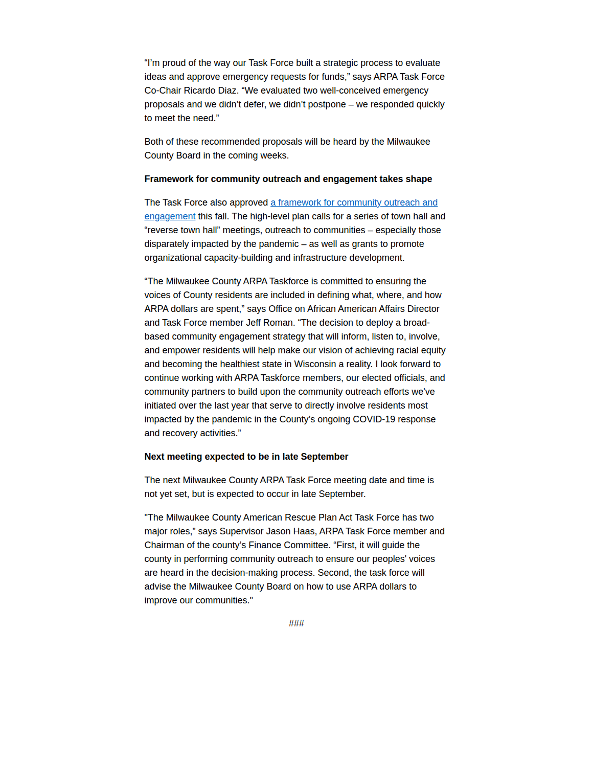“I’m proud of the way our Task Force built a strategic process to evaluate ideas and approve emergency requests for funds,” says ARPA Task Force Co-Chair Ricardo Diaz. “We evaluated two well-conceived emergency proposals and we didn’t defer, we didn’t postpone – we responded quickly to meet the need.”
Both of these recommended proposals will be heard by the Milwaukee County Board in the coming weeks.
Framework for community outreach and engagement takes shape
The Task Force also approved a framework for community outreach and engagement this fall. The high-level plan calls for a series of town hall and “reverse town hall” meetings, outreach to communities – especially those disparately impacted by the pandemic – as well as grants to promote organizational capacity-building and infrastructure development.
“The Milwaukee County ARPA Taskforce is committed to ensuring the voices of County residents are included in defining what, where, and how ARPA dollars are spent,” says Office on African American Affairs Director and Task Force member Jeff Roman. “The decision to deploy a broad-based community engagement strategy that will inform, listen to, involve, and empower residents will help make our vision of achieving racial equity and becoming the healthiest state in Wisconsin a reality. I look forward to continue working with ARPA Taskforce members, our elected officials, and community partners to build upon the community outreach efforts we've initiated over the last year that serve to directly involve residents most impacted by the pandemic in the County’s ongoing COVID-19 response and recovery activities.”
Next meeting expected to be in late September
The next Milwaukee County ARPA Task Force meeting date and time is not yet set, but is expected to occur in late September.
"The Milwaukee County American Rescue Plan Act Task Force has two major roles,” says Supervisor Jason Haas, ARPA Task Force member and Chairman of the county’s Finance Committee. “First, it will guide the county in performing community outreach to ensure our peoples' voices are heard in the decision-making process. Second, the task force will advise the Milwaukee County Board on how to use ARPA dollars to improve our communities."
###